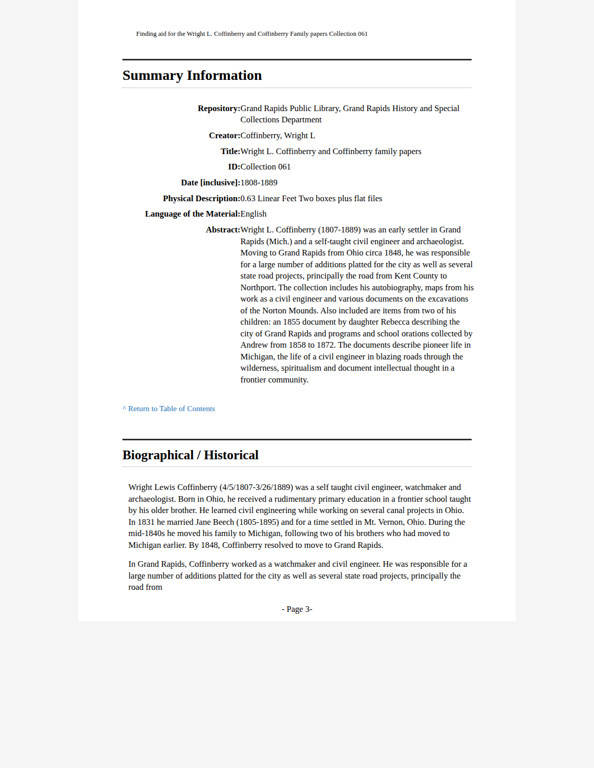Finding aid for the Wright L. Coffinberry and Coffinberry Family papers Collection 061
Summary Information
| Repository: | Grand Rapids Public Library, Grand Rapids History and Special Collections Department |
| Creator: | Coffinberry, Wright L |
| Title: | Wright L. Coffinberry and Coffinberry family papers |
| ID: | Collection 061 |
| Date [inclusive]: | 1808-1889 |
| Physical Description: | 0.63 Linear Feet Two boxes plus flat files |
| Language of the Material: | English |
| Abstract: | Wright L. Coffinberry (1807-1889) was an early settler in Grand Rapids (Mich.) and a self-taught civil engineer and archaeologist. Moving to Grand Rapids from Ohio circa 1848, he was responsible for a large number of additions platted for the city as well as several state road projects, principally the road from Kent County to Northport. The collection includes his autobiography, maps from his work as a civil engineer and various documents on the excavations of the Norton Mounds. Also included are items from two of his children: an 1855 document by daughter Rebecca describing the city of Grand Rapids and programs and school orations collected by Andrew from 1858 to 1872. The documents describe pioneer life in Michigan, the life of a civil engineer in blazing roads through the wilderness, spiritualism and document intellectual thought in a frontier community. |
^ Return to Table of Contents
Biographical / Historical
Wright Lewis Coffinberry (4/5/1807-3/26/1889) was a self taught civil engineer, watchmaker and archaeologist. Born in Ohio, he received a rudimentary primary education in a frontier school taught by his older brother. He learned civil engineering while working on several canal projects in Ohio. In 1831 he married Jane Beech (1805-1895) and for a time settled in Mt. Vernon, Ohio. During the mid-1840s he moved his family to Michigan, following two of his brothers who had moved to Michigan earlier. By 1848, Coffinberry resolved to move to Grand Rapids.
In Grand Rapids, Coffinberry worked as a watchmaker and civil engineer. He was responsible for a large number of additions platted for the city as well as several state road projects, principally the road from
- Page 3-